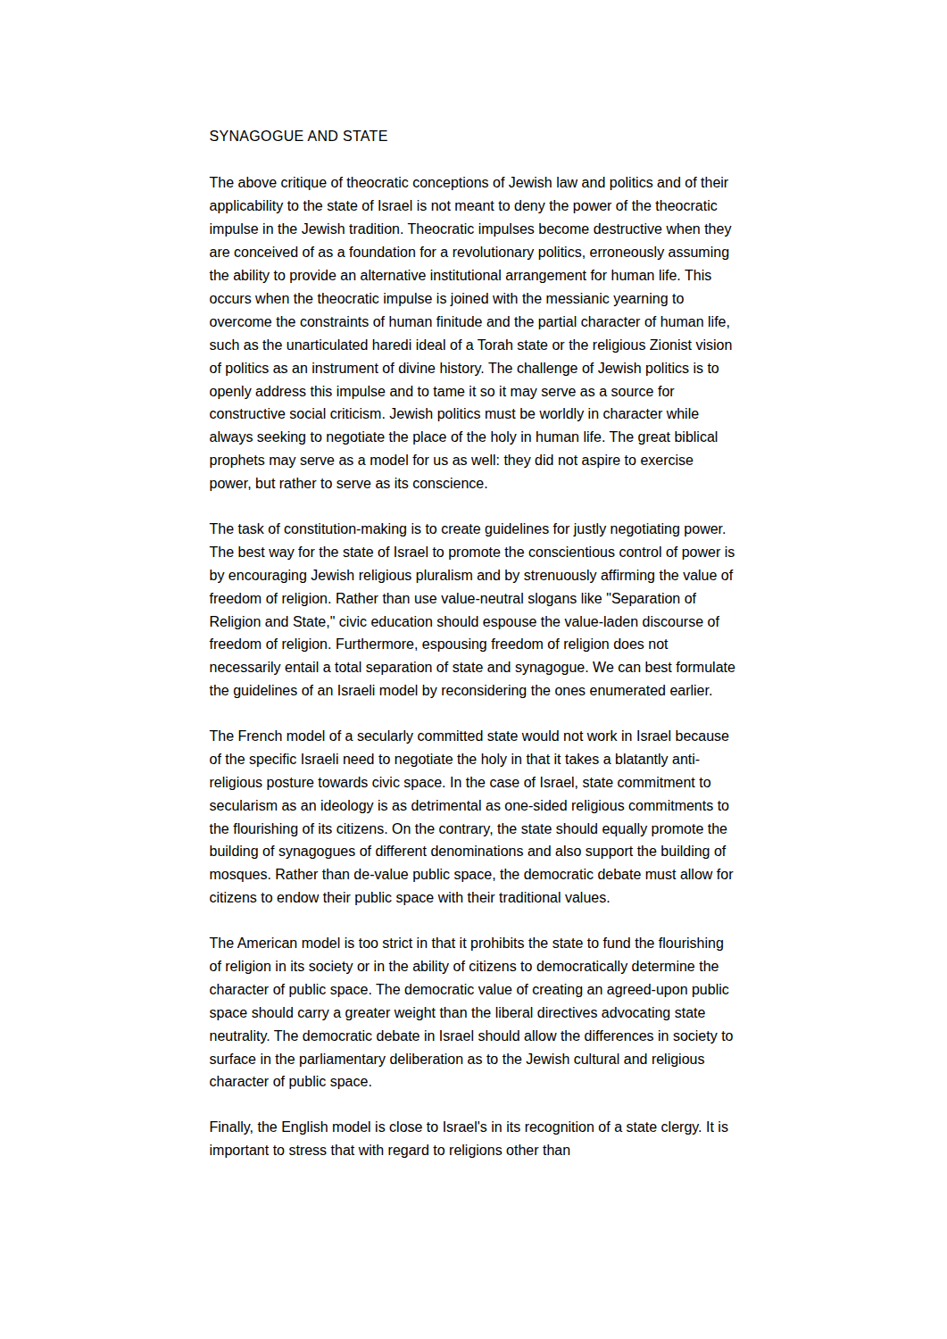SYNAGOGUE AND STATE
The above critique of theocratic conceptions of Jewish law and politics and of their applicability to the state of Israel is not meant to deny the power of the theocratic impulse in the Jewish tradition. Theocratic impulses become destructive when they are conceived of as a foundation for a revolutionary politics, erroneously assuming the ability to provide an alternative institutional arrangement for human life. This occurs when the theocratic impulse is joined with the messianic yearning to overcome the constraints of human finitude and the partial character of human life, such as the unarticulated haredi ideal of a Torah state or the religious Zionist vision of politics as an instrument of divine history. The challenge of Jewish politics is to openly address this impulse and to tame it so it may serve as a source for constructive social criticism. Jewish politics must be worldly in character while always seeking to negotiate the place of the holy in human life. The great biblical prophets may serve as a model for us as well: they did not aspire to exercise power, but rather to serve as its conscience.
The task of constitution-making is to create guidelines for justly negotiating power. The best way for the state of Israel to promote the conscientious control of power is by encouraging Jewish religious pluralism and by strenuously affirming the value of freedom of religion. Rather than use value-neutral slogans like "Separation of Religion and State," civic education should espouse the value-laden discourse of freedom of religion. Furthermore, espousing freedom of religion does not necessarily entail a total separation of state and synagogue. We can best formulate the guidelines of an Israeli model by reconsidering the ones enumerated earlier.
The French model of a secularly committed state would not work in Israel because of the specific Israeli need to negotiate the holy in that it takes a blatantly anti-religious posture towards civic space. In the case of Israel, state commitment to secularism as an ideology is as detrimental as one-sided religious commitments to the flourishing of its citizens. On the contrary, the state should equally promote the building of synagogues of different denominations and also support the building of mosques. Rather than de-value public space, the democratic debate must allow for citizens to endow their public space with their traditional values.
The American model is too strict in that it prohibits the state to fund the flourishing of religion in its society or in the ability of citizens to democratically determine the character of public space. The democratic value of creating an agreed-upon public space should carry a greater weight than the liberal directives advocating state neutrality. The democratic debate in Israel should allow the differences in society to surface in the parliamentary deliberation as to the Jewish cultural and religious character of public space.
Finally, the English model is close to Israel's in its recognition of a state clergy. It is important to stress that with regard to religions other than